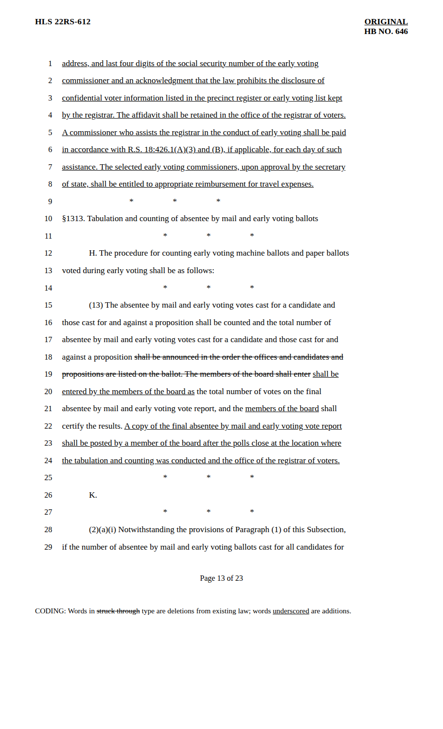HLS 22RS-612
ORIGINAL HB NO. 646
address, and last four digits of the social security number of the early voting
commissioner and an acknowledgment that the law prohibits the disclosure of
confidential voter information listed in the precinct register or early voting list kept
by the registrar. The affidavit shall be retained in the office of the registrar of voters.
A commissioner who assists the registrar in the conduct of early voting shall be paid
in accordance with R.S. 18:426.1(A)(3) and (B), if applicable, for each day of such
assistance. The selected early voting commissioners, upon approval by the secretary
of state, shall be entitled to appropriate reimbursement for travel expenses.
* * *
§1313. Tabulation and counting of absentee by mail and early voting ballots
* * *
H. The procedure for counting early voting machine ballots and paper ballots
voted during early voting shall be as follows:
* * *
(13) The absentee by mail and early voting votes cast for a candidate and
those cast for and against a proposition shall be counted and the total number of
absentee by mail and early voting votes cast for a candidate and those cast for and
against a proposition shall be announced in the order the offices and candidates and
propositions are listed on the ballot. The members of the board shall enter shall be
entered by the members of the board as the total number of votes on the final
absentee by mail and early voting vote report, and the members of the board shall
certify the results. A copy of the final absentee by mail and early voting vote report
shall be posted by a member of the board after the polls close at the location where
the tabulation and counting was conducted and the office of the registrar of voters.
* * *
K.
* * *
(2)(a)(i) Notwithstanding the provisions of Paragraph (1) of this Subsection,
if the number of absentee by mail and early voting ballots cast for all candidates for
Page 13 of 23
CODING: Words in struck through type are deletions from existing law; words underscored are additions.